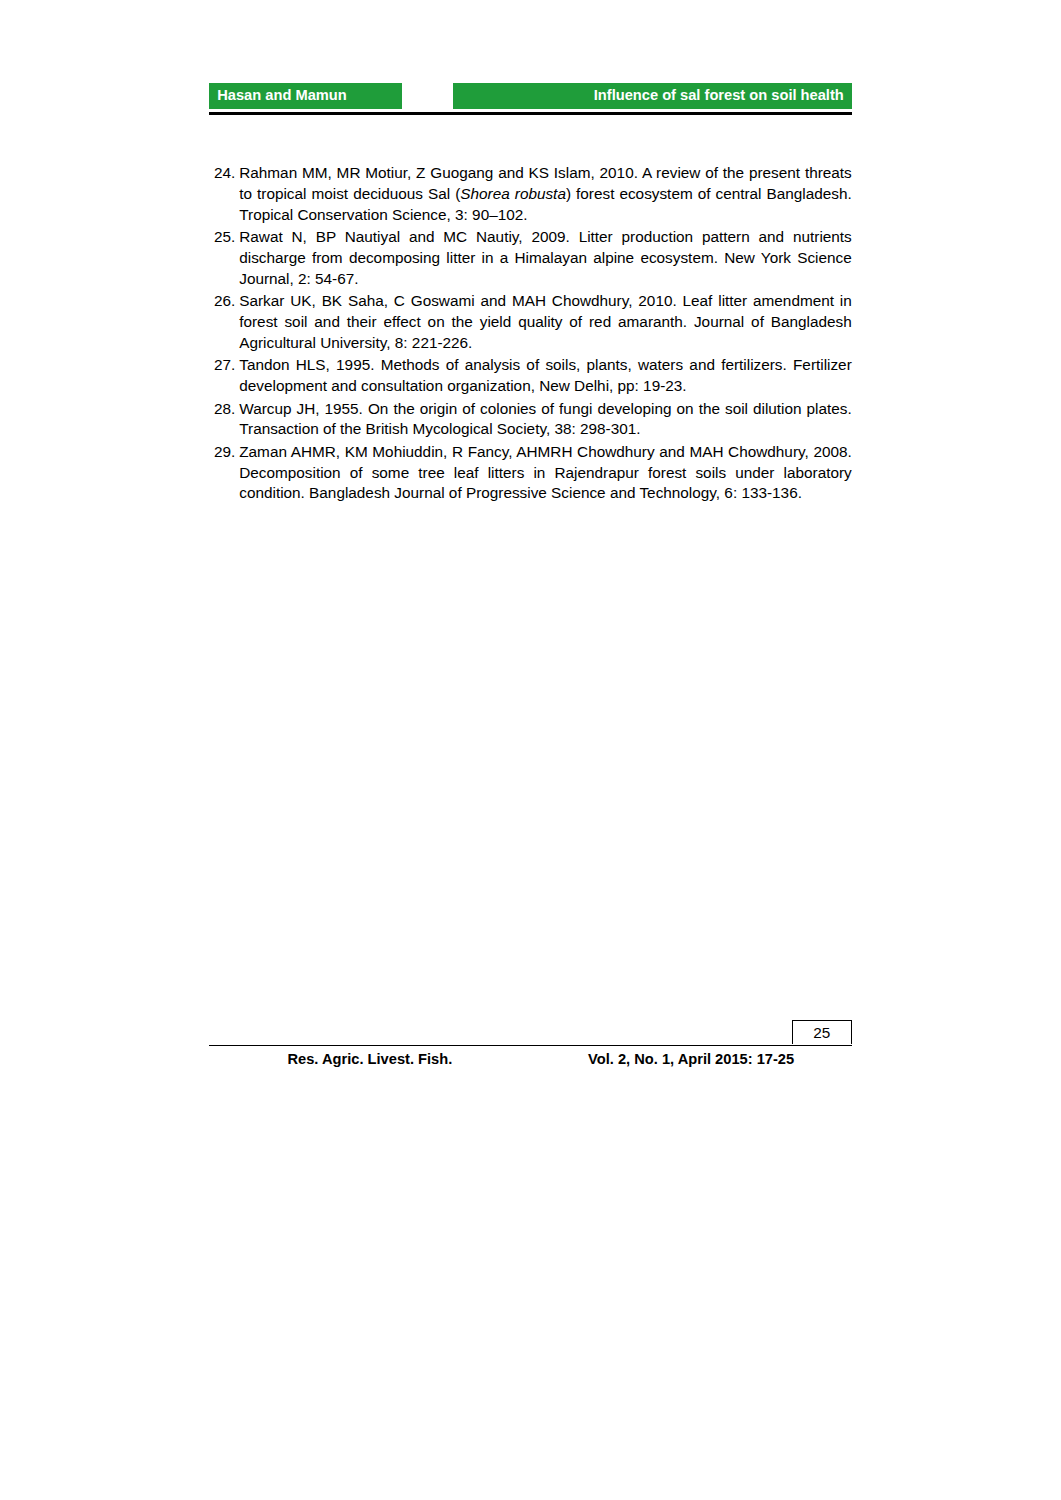Hasan and Mamun
Influence of sal forest on soil health
24. Rahman MM, MR Motiur, Z Guogang and KS Islam, 2010. A review of the present threats to tropical moist deciduous Sal (Shorea robusta) forest ecosystem of central Bangladesh. Tropical Conservation Science, 3: 90–102.
25. Rawat N, BP Nautiyal and MC Nautiy, 2009. Litter production pattern and nutrients discharge from decomposing litter in a Himalayan alpine ecosystem. New York Science Journal, 2: 54-67.
26. Sarkar UK, BK Saha, C Goswami and MAH Chowdhury, 2010. Leaf litter amendment in forest soil and their effect on the yield quality of red amaranth. Journal of Bangladesh Agricultural University, 8: 221-226.
27. Tandon HLS, 1995. Methods of analysis of soils, plants, waters and fertilizers. Fertilizer development and consultation organization, New Delhi, pp: 19-23.
28. Warcup JH, 1955. On the origin of colonies of fungi developing on the soil dilution plates. Transaction of the British Mycological Society, 38: 298-301.
29. Zaman AHMR, KM Mohiuddin, R Fancy, AHMRH Chowdhury and MAH Chowdhury, 2008. Decomposition of some tree leaf litters in Rajendrapur forest soils under laboratory condition. Bangladesh Journal of Progressive Science and Technology, 6: 133-136.
25
Res. Agric. Livest. Fish.
Vol. 2, No. 1, April 2015: 17-25